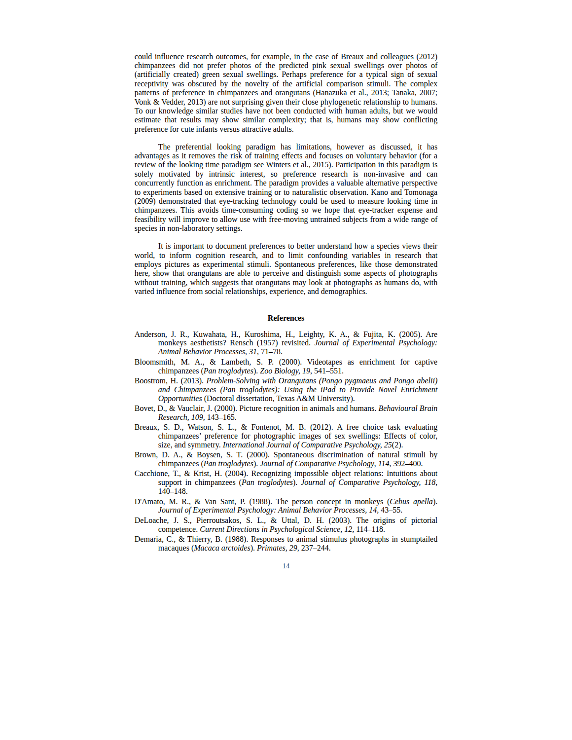could influence research outcomes, for example, in the case of Breaux and colleagues (2012) chimpanzees did not prefer photos of the predicted pink sexual swellings over photos of (artificially created) green sexual swellings. Perhaps preference for a typical sign of sexual receptivity was obscured by the novelty of the artificial comparison stimuli. The complex patterns of preference in chimpanzees and orangutans (Hanazuka et al., 2013; Tanaka, 2007; Vonk & Vedder, 2013) are not surprising given their close phylogenetic relationship to humans. To our knowledge similar studies have not been conducted with human adults, but we would estimate that results may show similar complexity; that is, humans may show conflicting preference for cute infants versus attractive adults.
The preferential looking paradigm has limitations, however as discussed, it has advantages as it removes the risk of training effects and focuses on voluntary behavior (for a review of the looking time paradigm see Winters et al., 2015). Participation in this paradigm is solely motivated by intrinsic interest, so preference research is non-invasive and can concurrently function as enrichment. The paradigm provides a valuable alternative perspective to experiments based on extensive training or to naturalistic observation. Kano and Tomonaga (2009) demonstrated that eye-tracking technology could be used to measure looking time in chimpanzees. This avoids time-consuming coding so we hope that eye-tracker expense and feasibility will improve to allow use with free-moving untrained subjects from a wide range of species in non-laboratory settings.
It is important to document preferences to better understand how a species views their world, to inform cognition research, and to limit confounding variables in research that employs pictures as experimental stimuli. Spontaneous preferences, like those demonstrated here, show that orangutans are able to perceive and distinguish some aspects of photographs without training, which suggests that orangutans may look at photographs as humans do, with varied influence from social relationships, experience, and demographics.
References
Anderson, J. R., Kuwahata, H., Kuroshima, H., Leighty, K. A., & Fujita, K. (2005). Are monkeys aesthetists? Rensch (1957) revisited. Journal of Experimental Psychology: Animal Behavior Processes, 31, 71–78.
Bloomsmith, M. A., & Lambeth, S. P. (2000). Videotapes as enrichment for captive chimpanzees (Pan troglodytes). Zoo Biology, 19, 541–551.
Boostrom, H. (2013). Problem-Solving with Orangutans (Pongo pygmaeus and Pongo abelii) and Chimpanzees (Pan troglodytes): Using the iPad to Provide Novel Enrichment Opportunities (Doctoral dissertation, Texas A&M University).
Bovet, D., & Vauclair, J. (2000). Picture recognition in animals and humans. Behavioural Brain Research, 109, 143–165.
Breaux, S. D., Watson, S. L., & Fontenot, M. B. (2012). A free choice task evaluating chimpanzees’ preference for photographic images of sex swellings: Effects of color, size, and symmetry. International Journal of Comparative Psychology, 25(2).
Brown, D. A., & Boysen, S. T. (2000). Spontaneous discrimination of natural stimuli by chimpanzees (Pan troglodytes). Journal of Comparative Psychology, 114, 392–400.
Cacchione, T., & Krist, H. (2004). Recognizing impossible object relations: Intuitions about support in chimpanzees (Pan troglodytes). Journal of Comparative Psychology, 118, 140–148.
D'Amato, M. R., & Van Sant, P. (1988). The person concept in monkeys (Cebus apella). Journal of Experimental Psychology: Animal Behavior Processes, 14, 43–55.
DeLoache, J. S., Pierroutsakos, S. L., & Uttal, D. H. (2003). The origins of pictorial competence. Current Directions in Psychological Science, 12, 114–118.
Demaria, C., & Thierry, B. (1988). Responses to animal stimulus photographs in stumptailed macaques (Macaca arctoides). Primates, 29, 237–244.
14